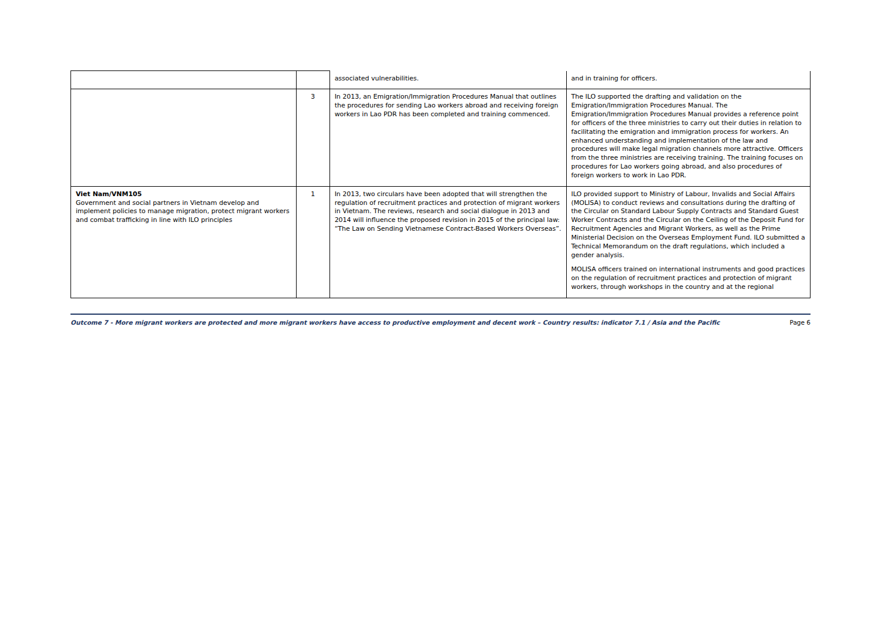| | | associated vulnerabilities. | and in training for officers. |
| | 3 | In 2013, an Emigration/Immigration Procedures Manual that outlines the procedures for sending Lao workers abroad and receiving foreign workers in Lao PDR has been completed and training commenced. | The ILO supported the drafting and validation on the Emigration/Immigration Procedures Manual. The Emigration/Immigration Procedures Manual provides a reference point for officers of the three ministries to carry out their duties in relation to facilitating the emigration and immigration process for workers. An enhanced understanding and implementation of the law and procedures will make legal migration channels more attractive. Officers from the three ministries are receiving training. The training focuses on procedures for Lao workers going abroad, and also procedures of foreign workers to work in Lao PDR. |
| Viet Nam/VNM105 Government and social partners in Vietnam develop and implement policies to manage migration, protect migrant workers and combat trafficking in line with ILO principles | 1 | In 2013, two circulars have been adopted that will strengthen the regulation of recruitment practices and protection of migrant workers in Vietnam. The reviews, research and social dialogue in 2013 and 2014 will influence the proposed revision in 2015 of the principal law: “The Law on Sending Vietnamese Contract-Based Workers Overseas”. | ILO provided support to Ministry of Labour, Invalids and Social Affairs (MOLISA) to conduct reviews and consultations during the drafting of the Circular on Standard Labour Supply Contracts and Standard Guest Worker Contracts and the Circular on the Ceiling of the Deposit Fund for Recruitment Agencies and Migrant Workers, as well as the Prime Ministerial Decision on the Overseas Employment Fund. ILO submitted a Technical Memorandum on the draft regulations, which included a gender analysis. MOLISA officers trained on international instruments and good practices on the regulation of recruitment practices and protection of migrant workers, through workshops in the country and at the regional |
Outcome 7 - More migrant workers are protected and more migrant workers have access to productive employment and decent work – Country results: indicator 7.1 / Asia and the Pacific
Page 6